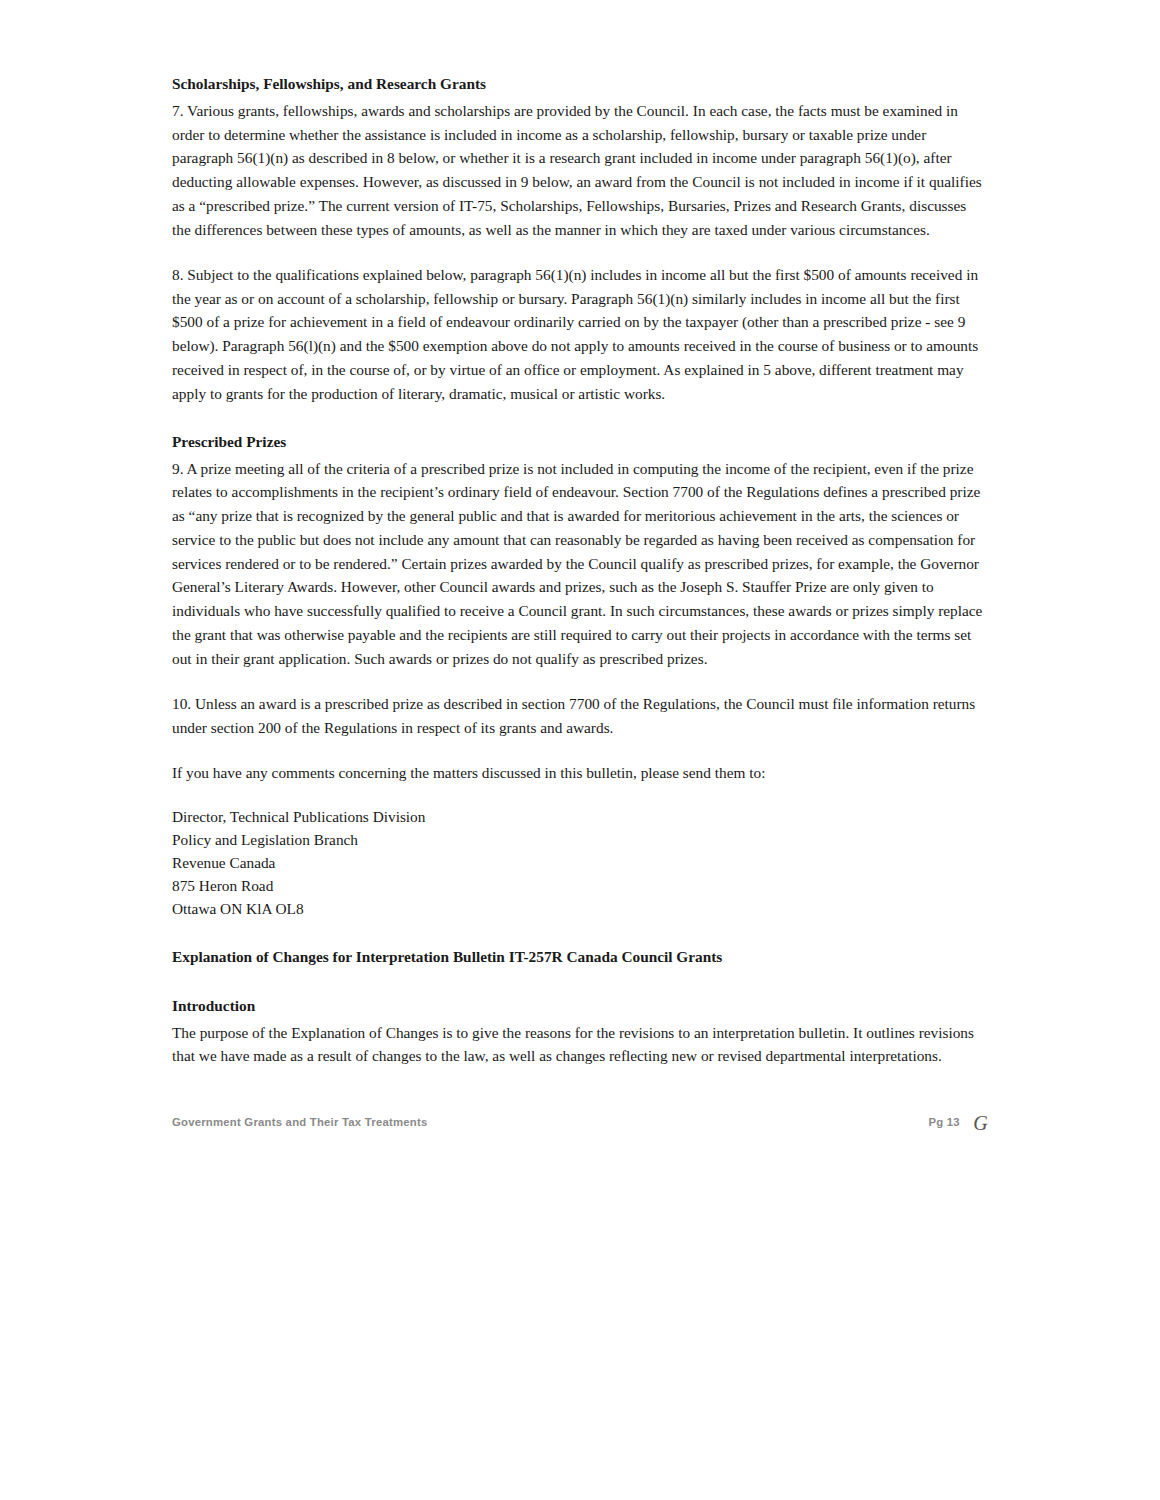Scholarships, Fellowships, and Research Grants
7. Various grants, fellowships, awards and scholarships are provided by the Council. In each case, the facts must be examined in order to determine whether the assistance is included in income as a scholarship, fellowship, bursary or taxable prize under paragraph 56(1)(n) as described in 8 below, or whether it is a research grant included in income under paragraph 56(1)(o), after deducting allowable expenses. However, as discussed in 9 below, an award from the Council is not included in income if it qualifies as a “prescribed prize.” The current version of IT-75, Scholarships, Fellowships, Bursaries, Prizes and Research Grants, discusses the differences between these types of amounts, as well as the manner in which they are taxed under various circumstances.
8. Subject to the qualifications explained below, paragraph 56(1)(n) includes in income all but the first $500 of amounts received in the year as or on account of a scholarship, fellowship or bursary. Paragraph 56(1)(n) similarly includes in income all but the first $500 of a prize for achievement in a field of endeavour ordinarily carried on by the taxpayer (other than a prescribed prize - see 9 below). Paragraph 56(l)(n) and the $500 exemption above do not apply to amounts received in the course of business or to amounts received in respect of, in the course of, or by virtue of an office or employment. As explained in 5 above, different treatment may apply to grants for the production of literary, dramatic, musical or artistic works.
Prescribed Prizes
9. A prize meeting all of the criteria of a prescribed prize is not included in computing the income of the recipient, even if the prize relates to accomplishments in the recipient’s ordinary field of endeavour. Section 7700 of the Regulations defines a prescribed prize as “any prize that is recognized by the general public and that is awarded for meritorious achievement in the arts, the sciences or service to the public but does not include any amount that can reasonably be regarded as having been received as compensation for services rendered or to be rendered.” Certain prizes awarded by the Council qualify as prescribed prizes, for example, the Governor General’s Literary Awards. However, other Council awards and prizes, such as the Joseph S. Stauffer Prize are only given to individuals who have successfully qualified to receive a Council grant. In such circumstances, these awards or prizes simply replace the grant that was otherwise payable and the recipients are still required to carry out their projects in accordance with the terms set out in their grant application. Such awards or prizes do not qualify as prescribed prizes.
10. Unless an award is a prescribed prize as described in section 7700 of the Regulations, the Council must file information returns under section 200 of the Regulations in respect of its grants and awards.
If you have any comments concerning the matters discussed in this bulletin, please send them to:
Director, Technical Publications Division
Policy and Legislation Branch
Revenue Canada
875 Heron Road
Ottawa ON KlA OL8
Explanation of Changes for Interpretation Bulletin IT-257R Canada Council Grants
Introduction
The purpose of the Explanation of Changes is to give the reasons for the revisions to an interpretation bulletin. It outlines revisions that we have made as a result of changes to the law, as well as changes reflecting new or revised departmental interpretations.
Government Grants and Their Tax Treatments Pg 13 G